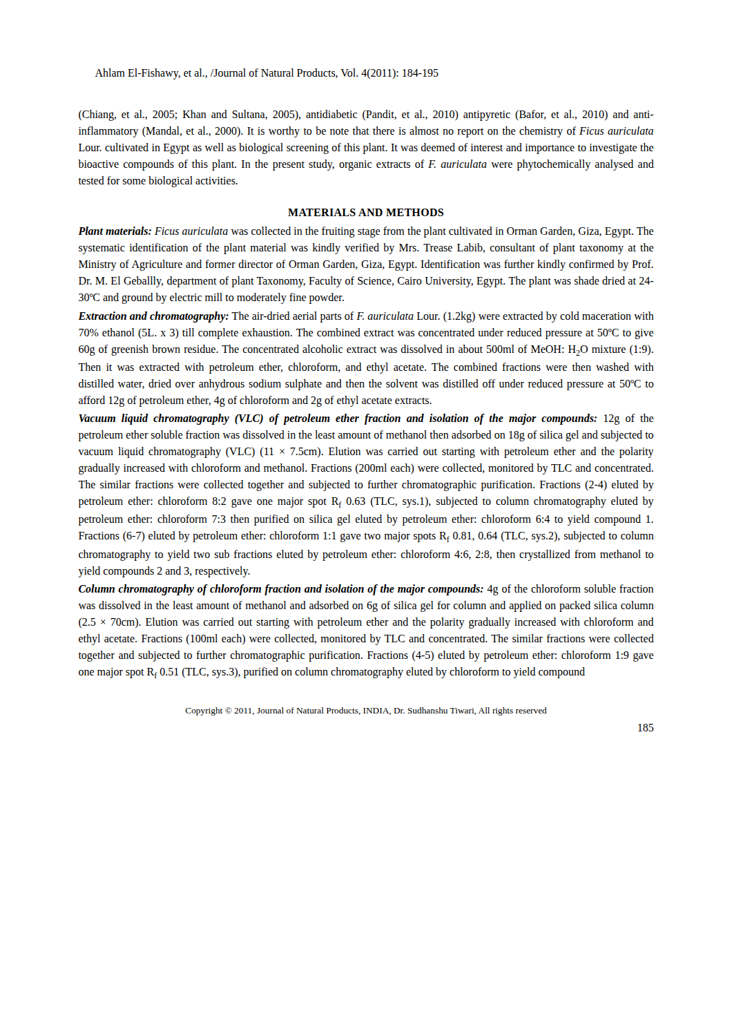Ahlam El-Fishawy, et al., /Journal of Natural Products, Vol. 4(2011): 184-195
(Chiang, et al., 2005; Khan and Sultana, 2005), antidiabetic (Pandit, et al., 2010) antipyretic (Bafor, et al., 2010) and anti-inflammatory (Mandal, et al., 2000). It is worthy to be note that there is almost no report on the chemistry of Ficus auriculata Lour. cultivated in Egypt as well as biological screening of this plant. It was deemed of interest and importance to investigate the bioactive compounds of this plant. In the present study, organic extracts of F. auriculata were phytochemically analysed and tested for some biological activities.
MATERIALS AND METHODS
Plant materials: Ficus auriculata was collected in the fruiting stage from the plant cultivated in Orman Garden, Giza, Egypt. The systematic identification of the plant material was kindly verified by Mrs. Trease Labib, consultant of plant taxonomy at the Ministry of Agriculture and former director of Orman Garden, Giza, Egypt. Identification was further kindly confirmed by Prof. Dr. M. El Geballly, department of plant Taxonomy, Faculty of Science, Cairo University, Egypt. The plant was shade dried at 24-30ºC and ground by electric mill to moderately fine powder.
Extraction and chromatography: The air-dried aerial parts of F. auriculata Lour. (1.2kg) were extracted by cold maceration with 70% ethanol (5L. x 3) till complete exhaustion. The combined extract was concentrated under reduced pressure at 50ºC to give 60g of greenish brown residue. The concentrated alcoholic extract was dissolved in about 500ml of MeOH: H2O mixture (1:9). Then it was extracted with petroleum ether, chloroform, and ethyl acetate. The combined fractions were then washed with distilled water, dried over anhydrous sodium sulphate and then the solvent was distilled off under reduced pressure at 50ºC to afford 12g of petroleum ether, 4g of chloroform and 2g of ethyl acetate extracts.
Vacuum liquid chromatography (VLC) of petroleum ether fraction and isolation of the major compounds: 12g of the petroleum ether soluble fraction was dissolved in the least amount of methanol then adsorbed on 18g of silica gel and subjected to vacuum liquid chromatography (VLC) (11 × 7.5cm). Elution was carried out starting with petroleum ether and the polarity gradually increased with chloroform and methanol. Fractions (200ml each) were collected, monitored by TLC and concentrated. The similar fractions were collected together and subjected to further chromatographic purification. Fractions (2-4) eluted by petroleum ether: chloroform 8:2 gave one major spot Rf 0.63 (TLC, sys.1), subjected to column chromatography eluted by petroleum ether: chloroform 7:3 then purified on silica gel eluted by petroleum ether: chloroform 6:4 to yield compound 1. Fractions (6-7) eluted by petroleum ether: chloroform 1:1 gave two major spots Rf 0.81, 0.64 (TLC, sys.2), subjected to column chromatography to yield two sub fractions eluted by petroleum ether: chloroform 4:6, 2:8, then crystallized from methanol to yield compounds 2 and 3, respectively.
Column chromatography of chloroform fraction and isolation of the major compounds: 4g of the chloroform soluble fraction was dissolved in the least amount of methanol and adsorbed on 6g of silica gel for column and applied on packed silica column (2.5 × 70cm). Elution was carried out starting with petroleum ether and the polarity gradually increased with chloroform and ethyl acetate. Fractions (100ml each) were collected, monitored by TLC and concentrated. The similar fractions were collected together and subjected to further chromatographic purification. Fractions (4-5) eluted by petroleum ether: chloroform 1:9 gave one major spot Rf 0.51 (TLC, sys.3), purified on column chromatography eluted by chloroform to yield compound
Copyright © 2011, Journal of Natural Products, INDIA, Dr. Sudhanshu Tiwari, All rights reserved
185